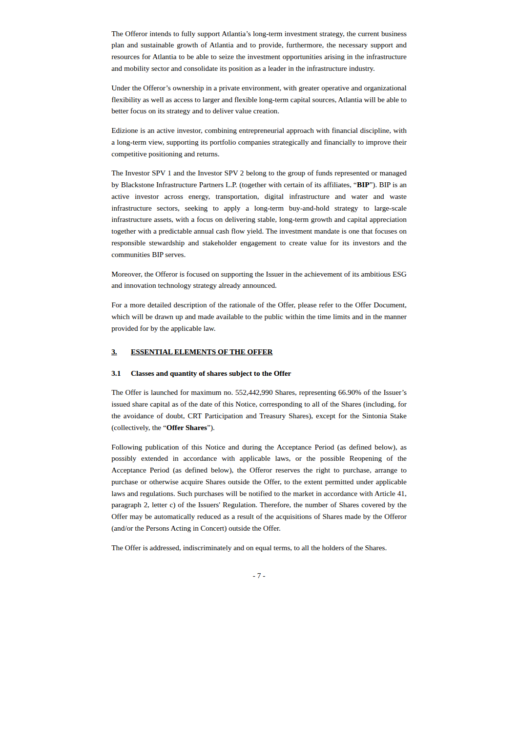The Offeror intends to fully support Atlantia’s long-term investment strategy, the current business plan and sustainable growth of Atlantia and to provide, furthermore, the necessary support and resources for Atlantia to be able to seize the investment opportunities arising in the infrastructure and mobility sector and consolidate its position as a leader in the infrastructure industry.
Under the Offeror’s ownership in a private environment, with greater operative and organizational flexibility as well as access to larger and flexible long-term capital sources, Atlantia will be able to better focus on its strategy and to deliver value creation.
Edizione is an active investor, combining entrepreneurial approach with financial discipline, with a long-term view, supporting its portfolio companies strategically and financially to improve their competitive positioning and returns.
The Investor SPV 1 and the Investor SPV 2 belong to the group of funds represented or managed by Blackstone Infrastructure Partners L.P. (together with certain of its affiliates, “BIP”). BIP is an active investor across energy, transportation, digital infrastructure and water and waste infrastructure sectors, seeking to apply a long-term buy-and-hold strategy to large-scale infrastructure assets, with a focus on delivering stable, long-term growth and capital appreciation together with a predictable annual cash flow yield. The investment mandate is one that focuses on responsible stewardship and stakeholder engagement to create value for its investors and the communities BIP serves.
Moreover, the Offeror is focused on supporting the Issuer in the achievement of its ambitious ESG and innovation technology strategy already announced.
For a more detailed description of the rationale of the Offer, please refer to the Offer Document, which will be drawn up and made available to the public within the time limits and in the manner provided for by the applicable law.
3. ESSENTIAL ELEMENTS OF THE OFFER
3.1 Classes and quantity of shares subject to the Offer
The Offer is launched for maximum no. 552,442,990 Shares, representing 66.90% of the Issuer’s issued share capital as of the date of this Notice, corresponding to all of the Shares (including, for the avoidance of doubt, CRT Participation and Treasury Shares), except for the Sintonia Stake (collectively, the “Offer Shares”).
Following publication of this Notice and during the Acceptance Period (as defined below), as possibly extended in accordance with applicable laws, or the possible Reopening of the Acceptance Period (as defined below), the Offeror reserves the right to purchase, arrange to purchase or otherwise acquire Shares outside the Offer, to the extent permitted under applicable laws and regulations. Such purchases will be notified to the market in accordance with Article 41, paragraph 2, letter c) of the Issuers' Regulation. Therefore, the number of Shares covered by the Offer may be automatically reduced as a result of the acquisitions of Shares made by the Offeror (and/or the Persons Acting in Concert) outside the Offer.
The Offer is addressed, indiscriminately and on equal terms, to all the holders of the Shares.
- 7 -